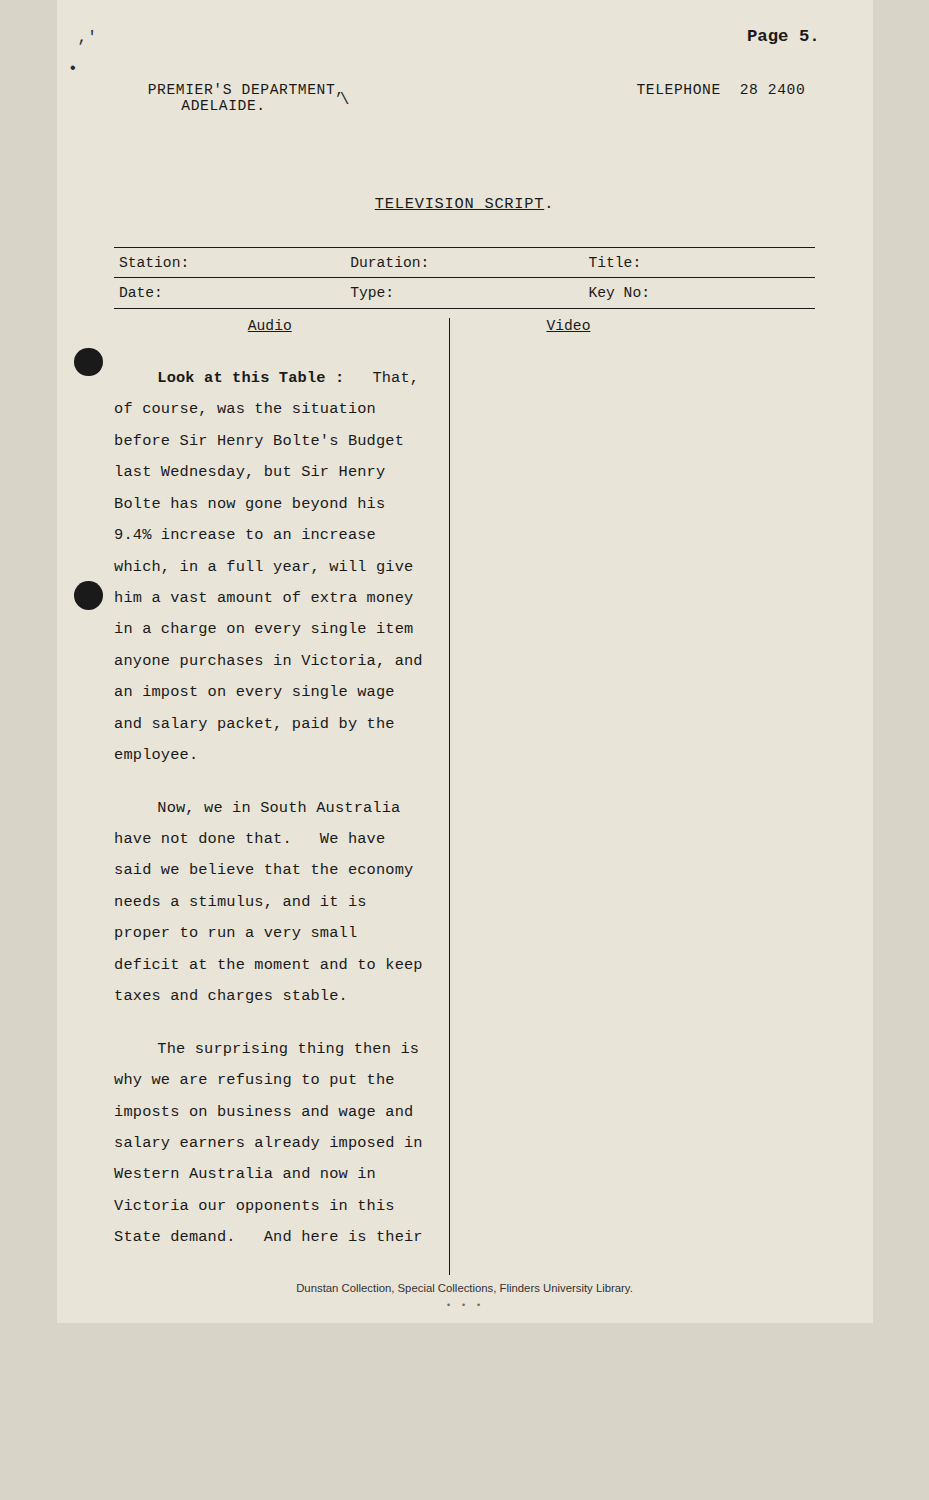Page 5.
,'
•
PREMIER'S DEPARTMENT,
ADELAIDE.
TELEPHONE 28 2400
\
TELEVISION SCRIPT.
| Station: | Duration: | Title: |
| Date: | Type: | Key No: |
Audio
Look at this Table : That, of course, was the situation before Sir Henry Bolte's Budget last Wednesday, but Sir Henry Bolte has now gone beyond his 9.4% increase to an increase which, in a full year, will give him a vast amount of extra money in a charge on every single item anyone purchases in Victoria, and an impost on every single wage and salary packet, paid by the employee.
Now, we in South Australia have not done that. We have said we believe that the economy needs a stimulus, and it is proper to run a very small deficit at the moment and to keep taxes and charges stable.
The surprising thing then is why we are refusing to put the imposts on business and wage and salary earners already imposed in Western Australia and now in Victoria our opponents in this State demand. And here is their
Video
Dunstan Collection, Special Collections, Flinders University Library.
• • •